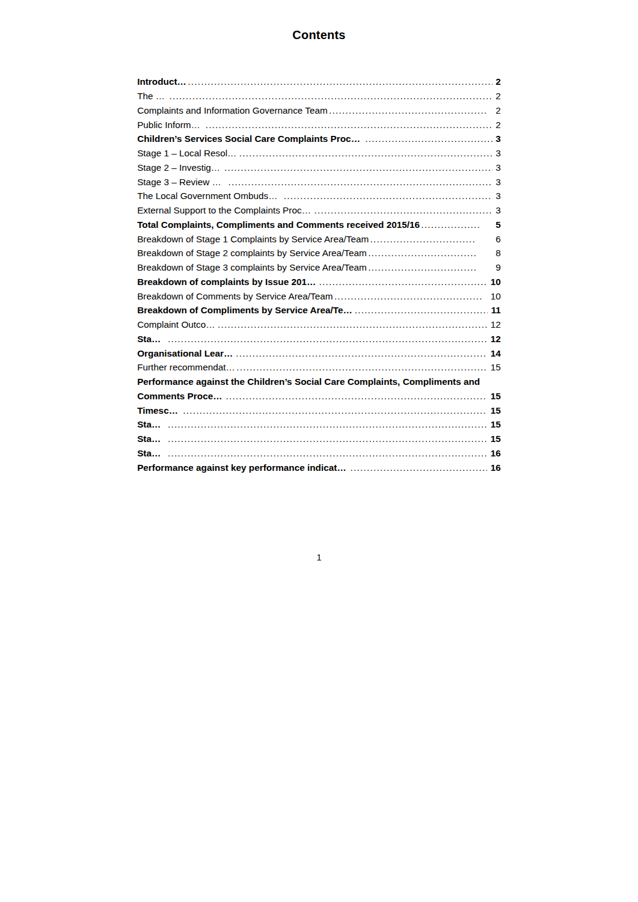Contents
Introduction..................................................................................................... 2
The Law................................................................................................................. 2
Complaints and Information Governance Team................................................ 2
Public Information................................................................................................ 2
Children’s Services Social Care Complaints Process....................................... 3
Stage 1 – Local Resolution.................................................................................... 3
Stage 2 – Investigation......................................................................................... 3
Stage 3 – Review Panel........................................................................................ 3
The Local Government Ombudsman................................................................. 3
External Support to the Complaints Process....................................................... 3
Total Complaints, Compliments and Comments received 2015/16.................. 5
Breakdown of Stage 1 Complaints by Service Area/Team................................ 6
Breakdown of Stage 2 complaints by Service Area/Team................................. 8
Breakdown of Stage 3 complaints by Service Area/Team................................. 9
Breakdown of complaints by Issue 2015/16..................................................... 10
Breakdown of Comments by Service Area/Team............................................. 10
Breakdown of Compliments by Service Area/Team......................................... 11
Complaint Outcomes......................................................................................... 12
Stage 1............................................................................................................. 12
Organisational Learning................................................................................... 14
Further recommendations.................................................................................. 15
Performance against the Children’s Social Care Complaints, Compliments and
Comments Procedure....................................................................................... 15
Timescales....................................................................................................... 15
Stage 1............................................................................................................. 15
Stage 2............................................................................................................. 15
Stage 3............................................................................................................. 16
Performance against key performance indicators.......................................... 16
1